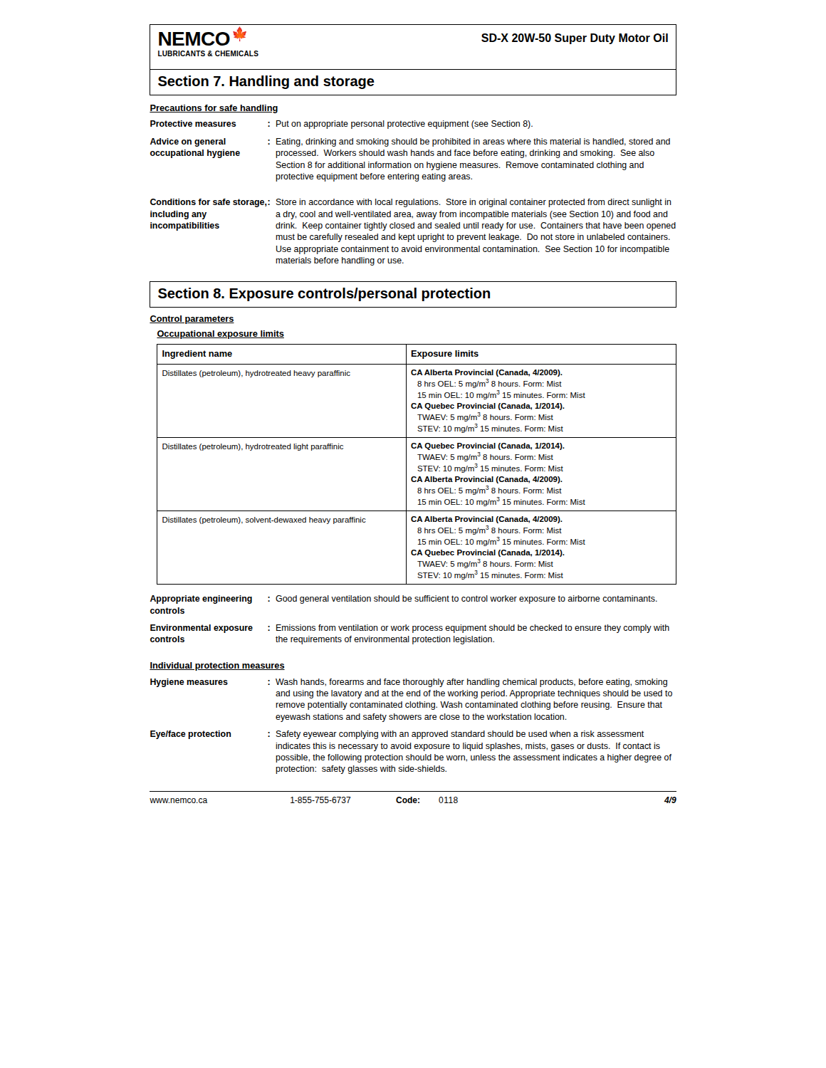NEMCO🍁
LUBRICANTS & CHEMICALS
SD-X 20W-50 Super Duty Motor Oil
Section 7. Handling and storage
Precautions for safe handling
| Protective measures | : | Put on appropriate personal protective equipment (see Section 8). |
| Advice on general occupational hygiene | : | Eating, drinking and smoking should be prohibited in areas where this material is handled, stored and processed. Workers should wash hands and face before eating, drinking and smoking. See also Section 8 for additional information on hygiene measures. Remove contaminated clothing and protective equipment before entering eating areas. |
| Conditions for safe storage, including any incompatibilities | : | Store in accordance with local regulations. Store in original container protected from direct sunlight in a dry, cool and well-ventilated area, away from incompatible materials (see Section 10) and food and drink. Keep container tightly closed and sealed until ready for use. Containers that have been opened must be carefully resealed and kept upright to prevent leakage. Do not store in unlabeled containers. Use appropriate containment to avoid environmental contamination. See Section 10 for incompatible materials before handling or use. |
Section 8. Exposure controls/personal protection
Control parameters
Occupational exposure limits
| Ingredient name | Exposure limits |
| --- | --- |
| Distillates (petroleum), hydrotreated heavy paraffinic | CA Alberta Provincial (Canada, 4/2009). 8 hrs OEL: 5 mg/m 3 8 hours. Form: Mist 15 min OEL: 10 mg/m 3 15 minutes. Form: Mist CA Quebec Provincial (Canada, 1/2014). TWAEV: 5 mg/m 3 8 hours. Form: Mist STEV: 10 mg/m 3 15 minutes. Form: Mist |
| Distillates (petroleum), hydrotreated light paraffinic | CA Quebec Provincial (Canada, 1/2014). TWAEV: 5 mg/m 3 8 hours. Form: Mist STEV: 10 mg/m 3 15 minutes. Form: Mist CA Alberta Provincial (Canada, 4/2009). 8 hrs OEL: 5 mg/m 3 8 hours. Form: Mist 15 min OEL: 10 mg/m 3 15 minutes. Form: Mist |
| Distillates (petroleum), solvent-dewaxed heavy paraffinic | CA Alberta Provincial (Canada, 4/2009). 8 hrs OEL: 5 mg/m 3 8 hours. Form: Mist 15 min OEL: 10 mg/m 3 15 minutes. Form: Mist CA Quebec Provincial (Canada, 1/2014). TWAEV: 5 mg/m 3 8 hours. Form: Mist STEV: 10 mg/m 3 15 minutes. Form: Mist |
| Appropriate engineering controls | : | Good general ventilation should be sufficient to control worker exposure to airborne contaminants. |
| Environmental exposure controls | : | Emissions from ventilation or work process equipment should be checked to ensure they comply with the requirements of environmental protection legislation. |
Individual protection measures
| Hygiene measures | : | Wash hands, forearms and face thoroughly after handling chemical products, before eating, smoking and using the lavatory and at the end of the working period. Appropriate techniques should be used to remove potentially contaminated clothing. Wash contaminated clothing before reusing. Ensure that eyewash stations and safety showers are close to the workstation location. |
| Eye/face protection | : | Safety eyewear complying with an approved standard should be used when a risk assessment indicates this is necessary to avoid exposure to liquid splashes, mists, gases or dusts. If contact is possible, the following protection should be worn, unless the assessment indicates a higher degree of protection: safety glasses with side-shields. |
www.nemco.ca 1-855-755-6737 Code: 0118 4/9